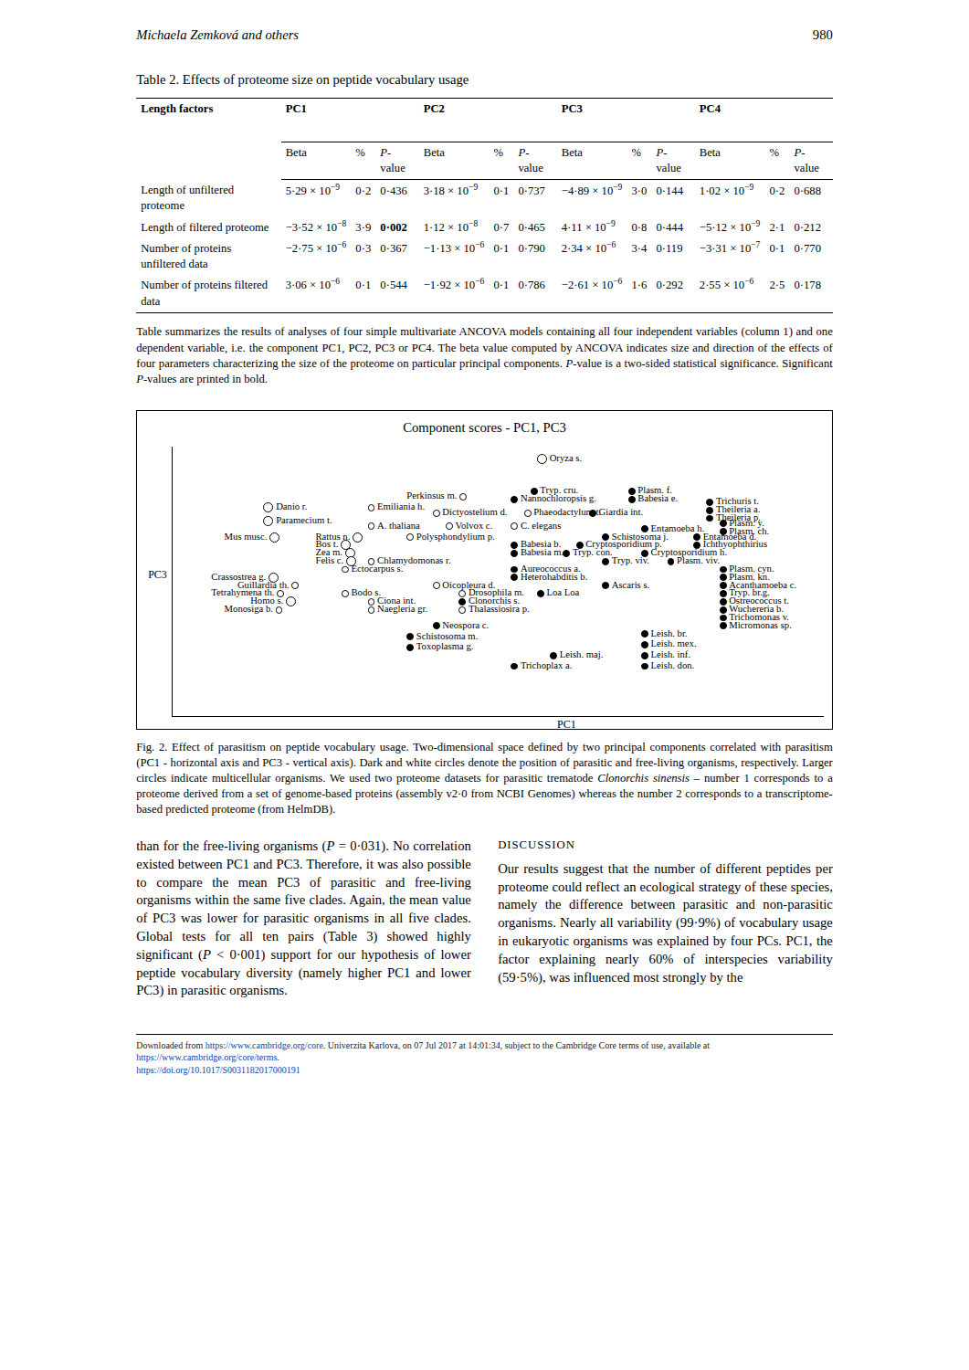Michaela Zemková and others 980
Table 2. Effects of proteome size on peptide vocabulary usage
| Length factors | PC1 | PC2 | PC3 | PC4 |
| --- | --- | --- | --- | --- |
| Beta | % | P -value | Beta | % | P -value | Beta | % | P -value | Beta | % | P -value |
| Length of unfiltered proteome | 5·29 × 10 −9 | 0·2 | 0·436 | 3·18 × 10 −9 | 0·1 | 0·737 | −4·89 × 10 −9 | 3·0 | 0·144 | 1·02 × 10 −9 | 0·2 | 0·688 |
| Length of filtered proteome | −3·52 × 10 −8 | 3·9 | 0·002 | 1·12 × 10 −8 | 0·7 | 0·465 | 4·11 × 10 −9 | 0·8 | 0·444 | −5·12 × 10 −9 | 2·1 | 0·212 |
| Number of proteins unfiltered data | −2·75 × 10 −6 | 0·3 | 0·367 | −1·13 × 10 −6 | 0·1 | 0·790 | 2·34 × 10 −6 | 3·4 | 0·119 | −3·31 × 10 −7 | 0·1 | 0·770 |
| Number of proteins filtered data | 3·06 × 10 −6 | 0·1 | 0·544 | −1·92 × 10 −6 | 0·1 | 0·786 | −2·61 × 10 −6 | 1·6 | 0·292 | 2·55 × 10 −6 | 2·5 | 0·178 |
Table summarizes the results of analyses of four simple multivariate ANCOVA models containing all four independent variables (column 1) and one dependent variable, i.e. the component PC1, PC2, PC3 or PC4. The beta value computed by ANCOVA indicates size and direction of the effects of four parameters characterizing the size of the proteome on particular principal components. P-value is a two-sided statistical significance. Significant P-values are printed in bold.
Component scores - PC1, PC3
PC3 PC1 Oryza s. Perkinsus m. Tryp. cru. Nannochloropsis g. Plasm. f. Babesia e. Trichuris t. Theileria a. Theileria p. Danio r. Emiliania h. Dictyostelium d. Phaeodactylum t. Giardia int. Plasm. y. Paramecium t. A. thaliana Volvox c. C. elegans Plasm. ch. Entamoeba d. Ichthyophthirius Mus musc. Rattus n. Polysphondylium p. Schistosoma j. Entamoeba h. Bos t. Babesia b. Cryptosporidium p. Zea m. Babesia m. Tryp. con. Cryptosporidium h. Felis c. Chlamydomonas r. Tryp. viv. Plasm. viv. Ectocarpus s. Aureococcus a. Plasm. cyn. Crassostrea g. Heterohabditis b. Plasm. kn. Guillardia th. Oicopleura d. Ascaris s. Acanthamoeba c. Tetrahymena th. Bodo s. Drosophila m. Loa Loa Tryp. br.g. Homo s. Ciona int. Clonorchis s. Ostreococcus t. Monosiga b. Naegleria gr. Thalassiosira p. Wuchereria b. Trichomonas v. Micromonas sp. Neospora c. Leish. br. Schistosoma m. Leish. mex. Toxoplasma g. Leish. maj. Leish. inf. Trichoplax a. Leish. don.
Fig. 2. Effect of parasitism on peptide vocabulary usage. Two-dimensional space defined by two principal components correlated with parasitism (PC1 - horizontal axis and PC3 - vertical axis). Dark and white circles denote the position of parasitic and free-living organisms, respectively. Larger circles indicate multicellular organisms. We used two proteome datasets for parasitic trematode Clonorchis sinensis – number 1 corresponds to a proteome derived from a set of genome-based proteins (assembly v2·0 from NCBI Genomes) whereas the number 2 corresponds to a transcriptome-based predicted proteome (from HelmDB).
than for the free-living organisms (P = 0·031). No correlation existed between PC1 and PC3. Therefore, it was also possible to compare the mean PC3 of parasitic and free-living organisms within the same five clades. Again, the mean value of PC3 was lower for parasitic organisms in all five clades. Global tests for all ten pairs (Table 3) showed highly significant (P < 0·001) support for our hypothesis of lower peptide vocabulary diversity (namely higher PC1 and lower PC3) in parasitic organisms.
Discussion
Our results suggest that the number of different peptides per proteome could reflect an ecological strategy of these species, namely the difference between parasitic and non-parasitic organisms. Nearly all variability (99·9%) of vocabulary usage in eukaryotic organisms was explained by four PCs. PC1, the factor explaining nearly 60% of interspecies variability (59·5%), was influenced most strongly by the
Downloaded from https://www.cambridge.org/core. Univerzita Karlova, on 07 Jul 2017 at 14:01:34, subject to the Cambridge Core terms of use, available at https://www.cambridge.org/core/terms.
https://doi.org/10.1017/S0031182017000191